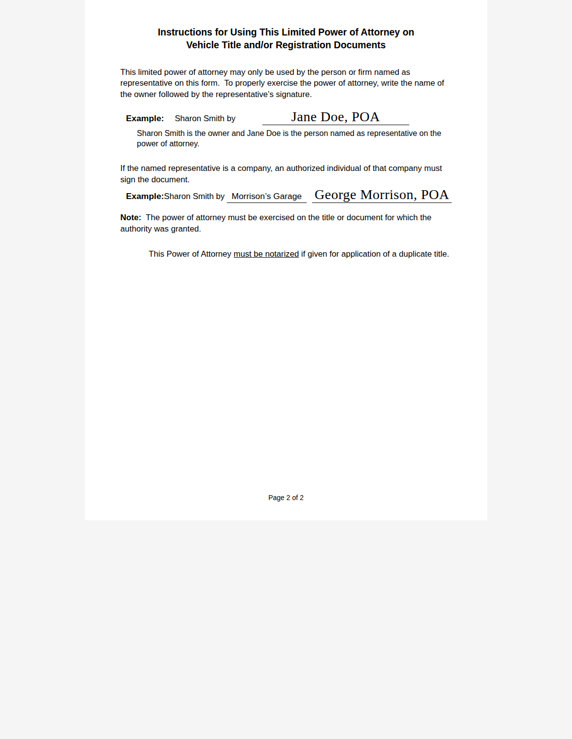Instructions for Using This Limited Power of Attorney on
Vehicle Title and/or Registration Documents
This limited power of attorney may only be used by the person or firm named as representative on this form. To properly exercise the power of attorney, write the name of the owner followed by the representative’s signature.
Example: Sharon Smith by Jane Doe, POA
Sharon Smith is the owner and Jane Doe is the person named as representative on the power of attorney.
If the named representative is a company, an authorized individual of that company must sign the document.
Example: Sharon Smith by Morrison’s Garage George Morrison, POA
Note: The power of attorney must be exercised on the title or document for which the authority was granted.
This Power of Attorney must be notarized if given for application of a duplicate title.
Page 2 of 2